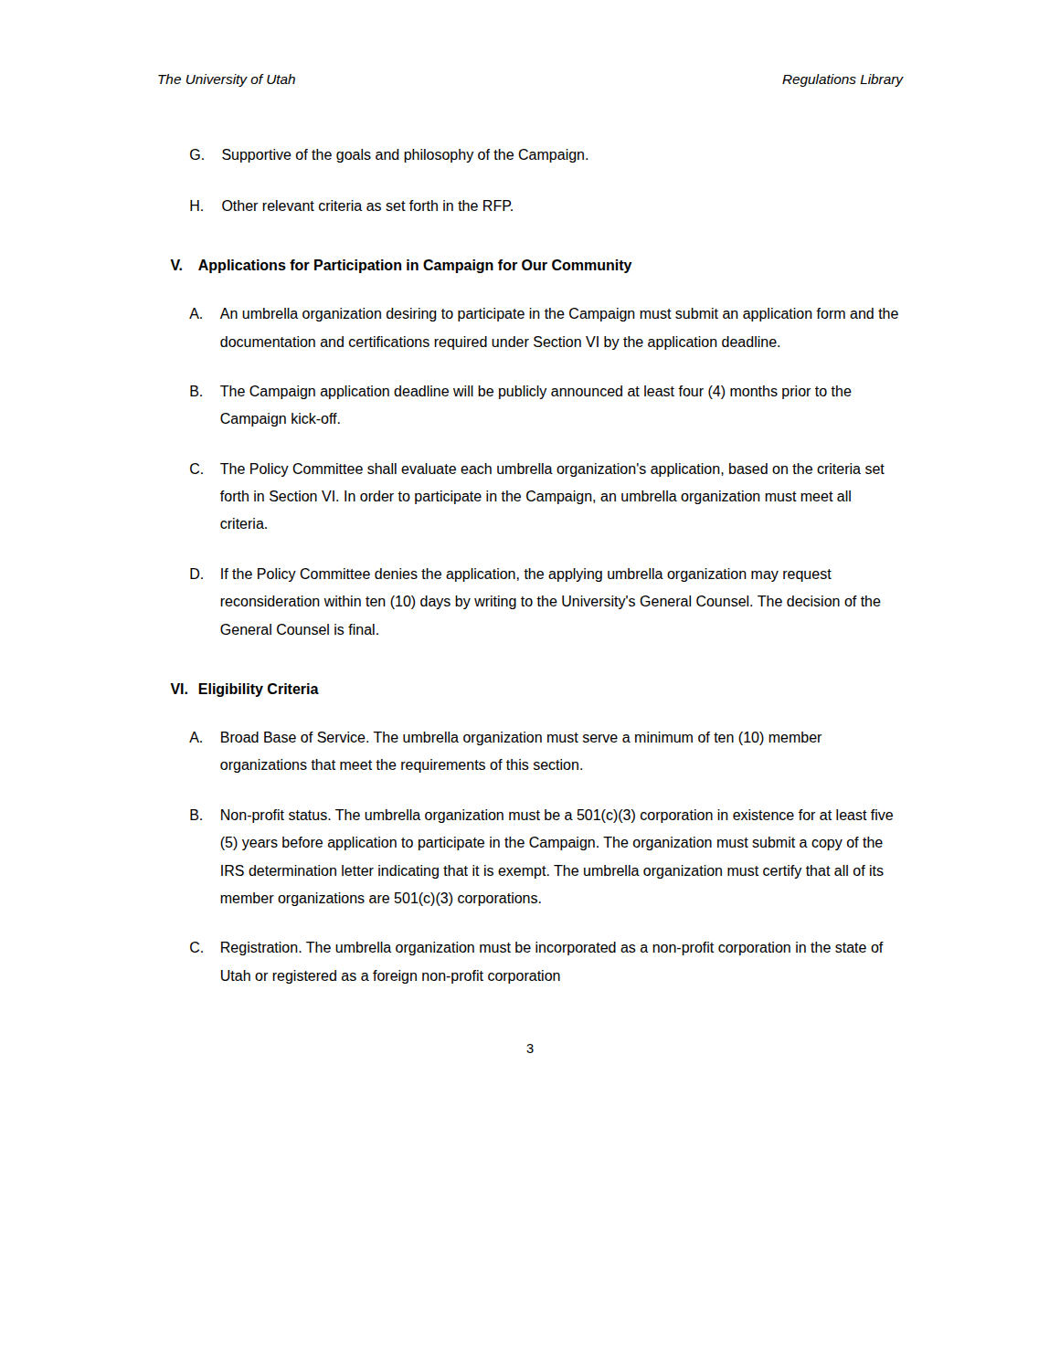The University of Utah Regulations Library
G. Supportive of the goals and philosophy of the Campaign.
H. Other relevant criteria as set forth in the RFP.
V. Applications for Participation in Campaign for Our Community
A. An umbrella organization desiring to participate in the Campaign must submit an application form and the documentation and certifications required under Section VI by the application deadline.
B. The Campaign application deadline will be publicly announced at least four (4) months prior to the Campaign kick-off.
C. The Policy Committee shall evaluate each umbrella organization's application, based on the criteria set forth in Section VI. In order to participate in the Campaign, an umbrella organization must meet all criteria.
D. If the Policy Committee denies the application, the applying umbrella organization may request reconsideration within ten (10) days by writing to the University's General Counsel. The decision of the General Counsel is final.
VI. Eligibility Criteria
A. Broad Base of Service. The umbrella organization must serve a minimum of ten (10) member organizations that meet the requirements of this section.
B. Non-profit status. The umbrella organization must be a 501(c)(3) corporation in existence for at least five (5) years before application to participate in the Campaign. The organization must submit a copy of the IRS determination letter indicating that it is exempt. The umbrella organization must certify that all of its member organizations are 501(c)(3) corporations.
C. Registration. The umbrella organization must be incorporated as a non-profit corporation in the state of Utah or registered as a foreign non-profit corporation
3